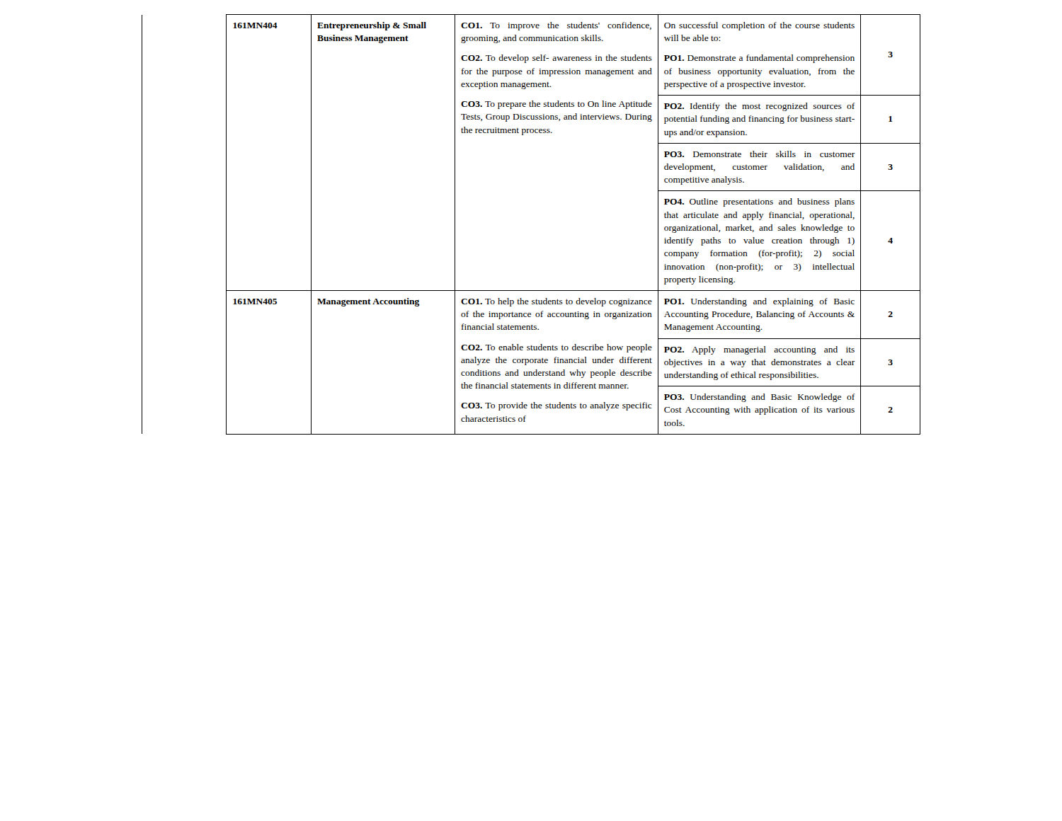| | 161MN404 | Entrepreneurship & Small Business Management | CO1. To improve the students' confidence, grooming, and communication skills. CO2. To develop self- awareness in the students for the purpose of impression management and exception management. CO3. To prepare the students to On line Aptitude Tests, Group Discussions, and interviews. During the recruitment process. | On successful completion of the course students will be able to: PO1. Demonstrate a fundamental comprehension of business opportunity evaluation, from the perspective of a prospective investor. | 3 |
| PO2. Identify the most recognized sources of potential funding and financing for business start-ups and/or expansion. | 1 |
| PO3. Demonstrate their skills in customer development, customer validation, and competitive analysis. | 3 |
| PO4. Outline presentations and business plans that articulate and apply financial, operational, organizational, market, and sales knowledge to identify paths to value creation through 1) company formation (for-profit); 2) social innovation (non-profit); or 3) intellectual property licensing. | 4 |
| 161MN405 | Management Accounting | CO1. To help the students to develop cognizance of the importance of accounting in organization financial statements. CO2. To enable students to describe how people analyze the corporate financial under different conditions and understand why people describe the financial statements in different manner. CO3. To provide the students to analyze specific characteristics of | PO1. Understanding and explaining of Basic Accounting Procedure, Balancing of Accounts & Management Accounting. | 2 |
| PO2. Apply managerial accounting and its objectives in a way that demonstrates a clear understanding of ethical responsibilities. | 3 |
| PO3. Understanding and Basic Knowledge of Cost Accounting with application of its various tools. | 2 |